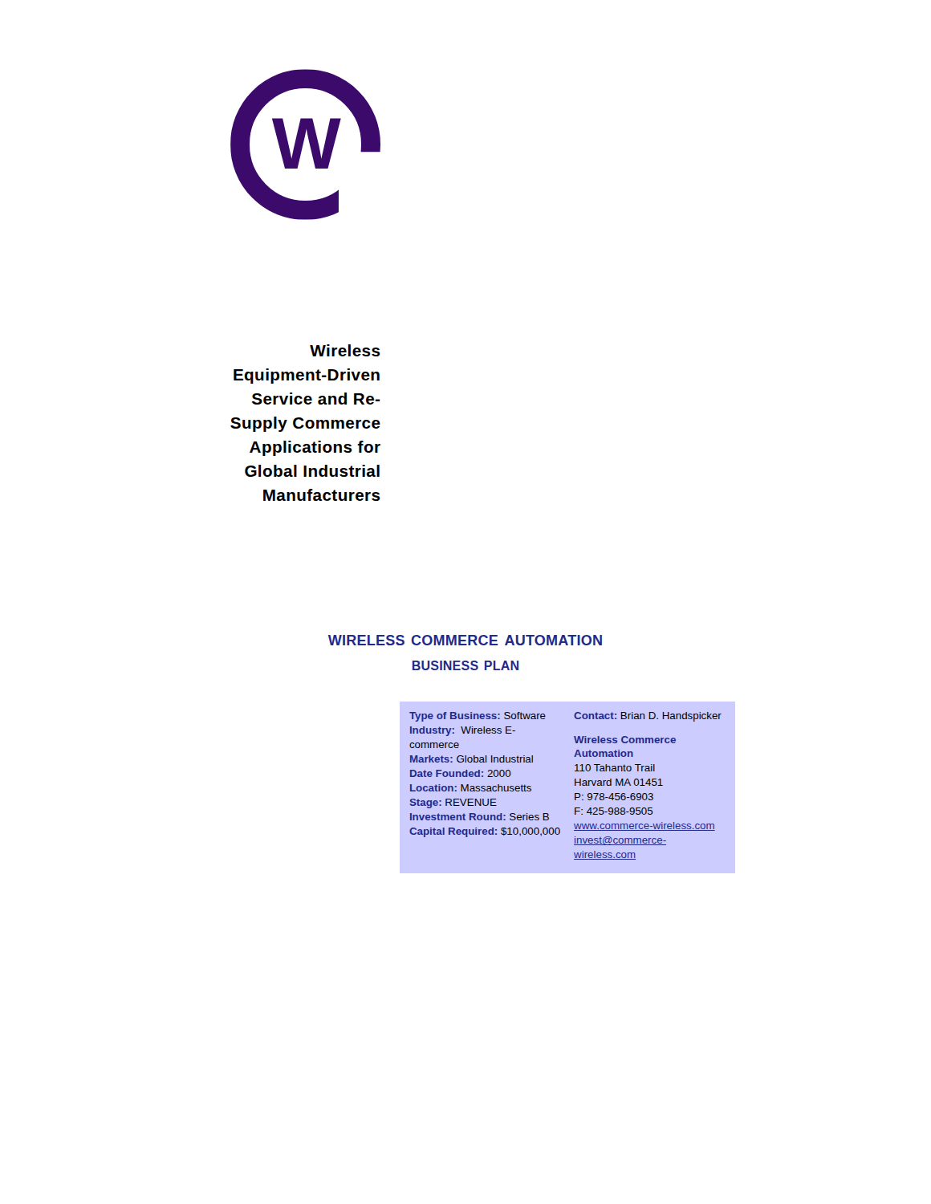W
Wireless Equipment-Driven Service and Re-Supply Commerce Applications for Global Industrial Manufacturers
Wireless Commerce Automation
Business Plan
| Type of Business: Software Industry: Wireless E-commerce Markets: Global Industrial Date Founded: 2000 Location: Massachusetts Stage: REVENUE Investment Round: Series B Capital Required: $10,000,000 | Contact: Brian D. Handspicker Wireless Commerce Automation 110 Tahanto Trail Harvard MA 01451 P: 978-456-6903 F: 425-988-9505 www.commerce-wireless.com invest@commerce-wireless.com |